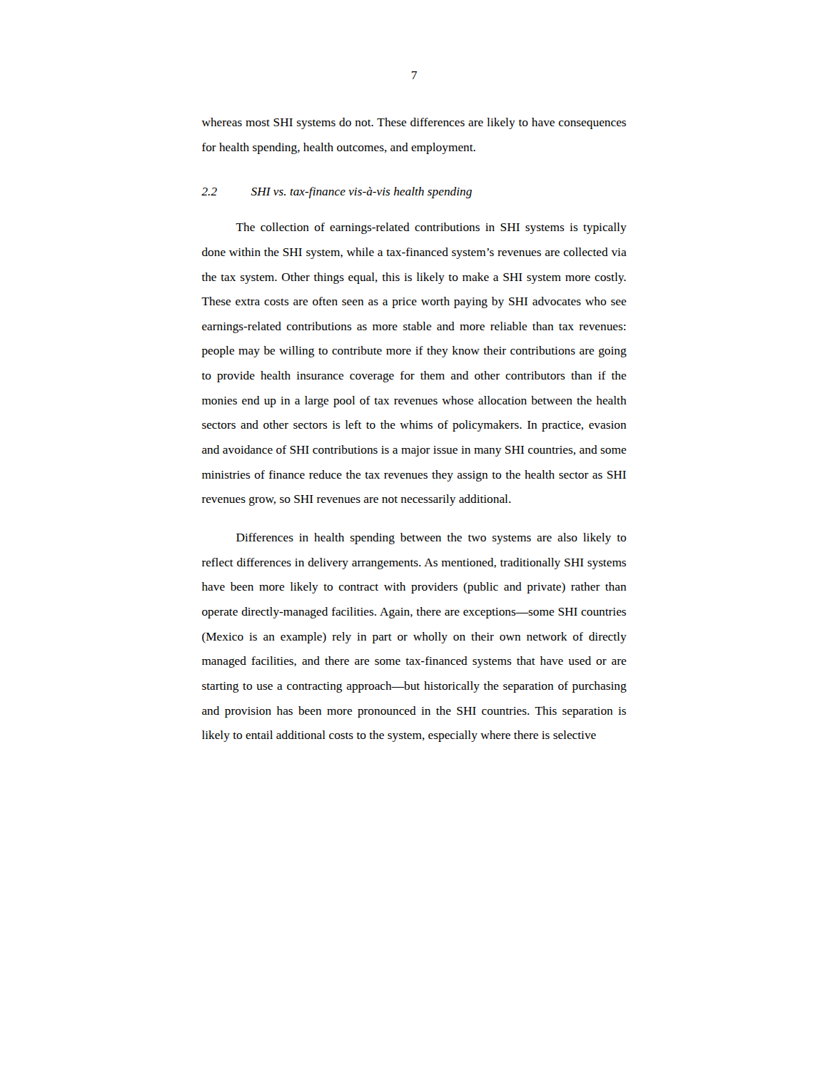7
whereas most SHI systems do not. These differences are likely to have consequences for health spending, health outcomes, and employment.
2.2 SHI vs. tax-finance vis-à-vis health spending
The collection of earnings-related contributions in SHI systems is typically done within the SHI system, while a tax-financed system’s revenues are collected via the tax system. Other things equal, this is likely to make a SHI system more costly. These extra costs are often seen as a price worth paying by SHI advocates who see earnings-related contributions as more stable and more reliable than tax revenues: people may be willing to contribute more if they know their contributions are going to provide health insurance coverage for them and other contributors than if the monies end up in a large pool of tax revenues whose allocation between the health sectors and other sectors is left to the whims of policymakers. In practice, evasion and avoidance of SHI contributions is a major issue in many SHI countries, and some ministries of finance reduce the tax revenues they assign to the health sector as SHI revenues grow, so SHI revenues are not necessarily additional.
Differences in health spending between the two systems are also likely to reflect differences in delivery arrangements. As mentioned, traditionally SHI systems have been more likely to contract with providers (public and private) rather than operate directly-managed facilities. Again, there are exceptions—some SHI countries (Mexico is an example) rely in part or wholly on their own network of directly managed facilities, and there are some tax-financed systems that have used or are starting to use a contracting approach—but historically the separation of purchasing and provision has been more pronounced in the SHI countries. This separation is likely to entail additional costs to the system, especially where there is selective